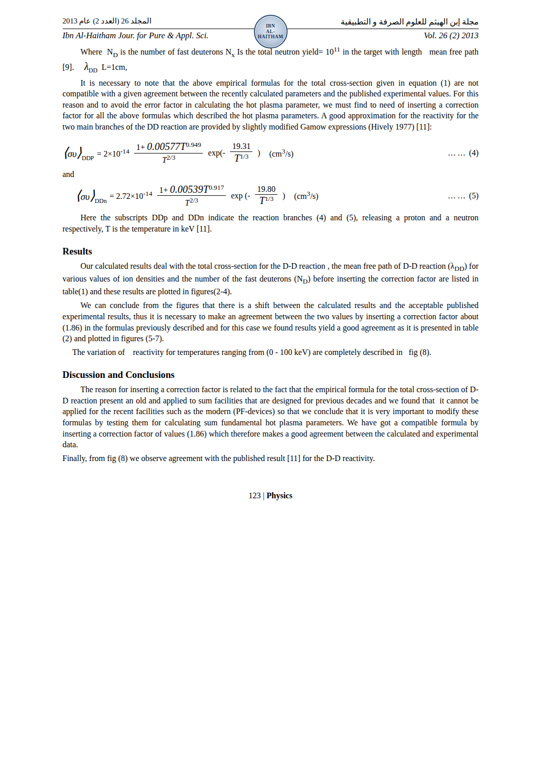المجلد 26 (العدد 2) عام 2013 مجلة إبن الهيثم للعلوم الصرفة و التطبيقية
Ibn Al-Haitham Jour. for Pure & Appl. Sci. Vol. 26 (2) 2013
IBN
AL-HAITHAM
Where ND is the number of fast deuterons Nx Is the total neutron yield= 1011 in the target with length mean free path [9]. λDD L=1cm,
It is necessary to note that the above empirical formulas for the total cross-section given in equation (1) are not compatible with a given agreement between the recently calculated parameters and the published experimental values. For this reason and to avoid the error factor in calculating the hot plasma parameter, we must find to need of inserting a correction factor for all the above formulas which described the hot plasma parameters. A good approximation for the reactivity for the two main branches of the DD reaction are provided by slightly modified Gamow expressions (Hively 1977) [11]:
⟨συ⟩DDP = 2×10-14 1+ 0.00577T0.949 T2/3 exp(- 19.31 T1/3 ) (cm3/s) …… (4)
and
⟨συ⟩DDn = 2.72×10-14 1+ 0.00539T0.917 T2/3 exp (- 19.80 T1/3 ) (cm3/s) …… (5)
Here the subscripts DDp and DDn indicate the reaction branches (4) and (5), releasing a proton and a neutron respectively, T is the temperature in keV [11].
Results
Our calculated results deal with the total cross-section for the D-D reaction , the mean free path of D-D reaction (λDD) for various values of ion densities and the number of the fast deuterons (ND) before inserting the correction factor are listed in table(1) and these results are plotted in figures(2-4).
We can conclude from the figures that there is a shift between the calculated results and the acceptable published experimental results, thus it is necessary to make an agreement between the two values by inserting a correction factor about (1.86) in the formulas previously described and for this case we found results yield a good agreement as it is presented in table (2) and plotted in figures (5-7).
The variation of reactivity for temperatures ranging from (0 - 100 keV) are completely described in fig (8).
Discussion and Conclusions
The reason for inserting a correction factor is related to the fact that the empirical formula for the total cross-section of D-D reaction present an old and applied to sum facilities that are designed for previous decades and we found that it cannot be applied for the recent facilities such as the modern (PF-devices) so that we conclude that it is very important to modify these formulas by testing them for calculating sum fundamental hot plasma parameters. We have got a compatible formula by inserting a correction factor of values (1.86) which therefore makes a good agreement between the calculated and experimental data.
Finally, from fig (8) we observe agreement with the published result [11] for the D-D reactivity.
123 | Physics